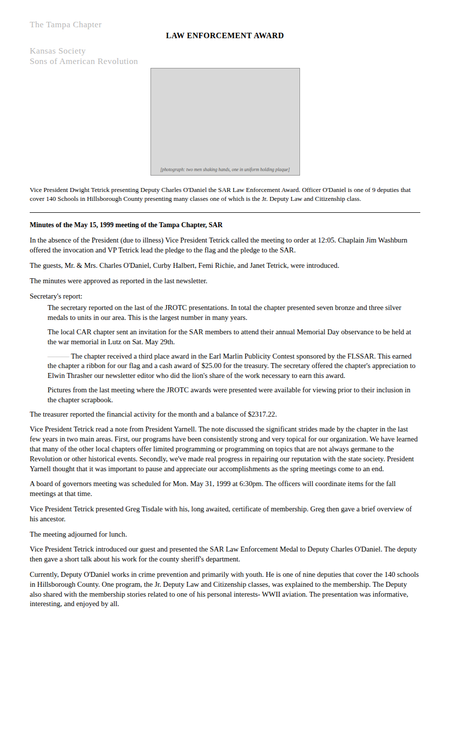The Tampa Chapter
LAW ENFORCEMENT AWARD
Kansas Society
Sons of American Revolution
[photograph: two men shaking hands, one in uniform holding plaque]
Vice President Dwight Tetrick presenting Deputy Charles O'Daniel the SAR Law Enforcement Award. Officer O'Daniel is one of 9 deputies that cover 140 Schools in Hillsborough County presenting many classes one of which is the Jr. Deputy Law and Citizenship class.
Minutes of the May 15, 1999 meeting of the Tampa Chapter, SAR
In the absence of the President (due to illness) Vice President Tetrick called the meeting to order at 12:05. Chaplain Jim Washburn offered the invocation and VP Tetrick lead the pledge to the flag and the pledge to the SAR.
The guests, Mr. & Mrs. Charles O'Daniel, Curby Halbert, Femi Richie, and Janet Tetrick, were introduced.
The minutes were approved as reported in the last newsletter.
Secretary's report:
The secretary reported on the last of the JROTC presentations. In total the chapter presented seven bronze and three silver medals to units in our area. This is the largest number in many years.
The local CAR chapter sent an invitation for the SAR members to attend their annual Memorial Day observance to be held at the war memorial in Lutz on Sat. May 29th.
The chapter received a third place award in the Earl Marlin Publicity Contest sponsored by the FLSSAR. This earned the chapter a ribbon for our flag and a cash award of $25.00 for the treasury. The secretary offered the chapter's appreciation to Elwin Thrasher our newsletter editor who did the lion's share of the work necessary to earn this award.
Pictures from the last meeting where the JROTC awards were presented were available for viewing prior to their inclusion in the chapter scrapbook.
The treasurer reported the financial activity for the month and a balance of $2317.22.
Vice President Tetrick read a note from President Yarnell. The note discussed the significant strides made by the chapter in the last few years in two main areas. First, our programs have been consistently strong and very topical for our organization. We have learned that many of the other local chapters offer limited programming or programming on topics that are not always germane to the Revolution or other historical events. Secondly, we've made real progress in repairing our reputation with the state society. President Yarnell thought that it was important to pause and appreciate our accomplishments as the spring meetings come to an end.
A board of governors meeting was scheduled for Mon. May 31, 1999 at 6:30pm. The officers will coordinate items for the fall meetings at that time.
Vice President Tetrick presented Greg Tisdale with his, long awaited, certificate of membership. Greg then gave a brief overview of his ancestor.
The meeting adjourned for lunch.
Vice President Tetrick introduced our guest and presented the SAR Law Enforcement Medal to Deputy Charles O'Daniel. The deputy then gave a short talk about his work for the county sheriff's department.
Currently, Deputy O'Daniel works in crime prevention and primarily with youth. He is one of nine deputies that cover the 140 schools in Hillsborough County. One program, the Jr. Deputy Law and Citizenship classes, was explained to the membership. The Deputy also shared with the membership stories related to one of his personal interests- WWII aviation. The presentation was informative, interesting, and enjoyed by all.